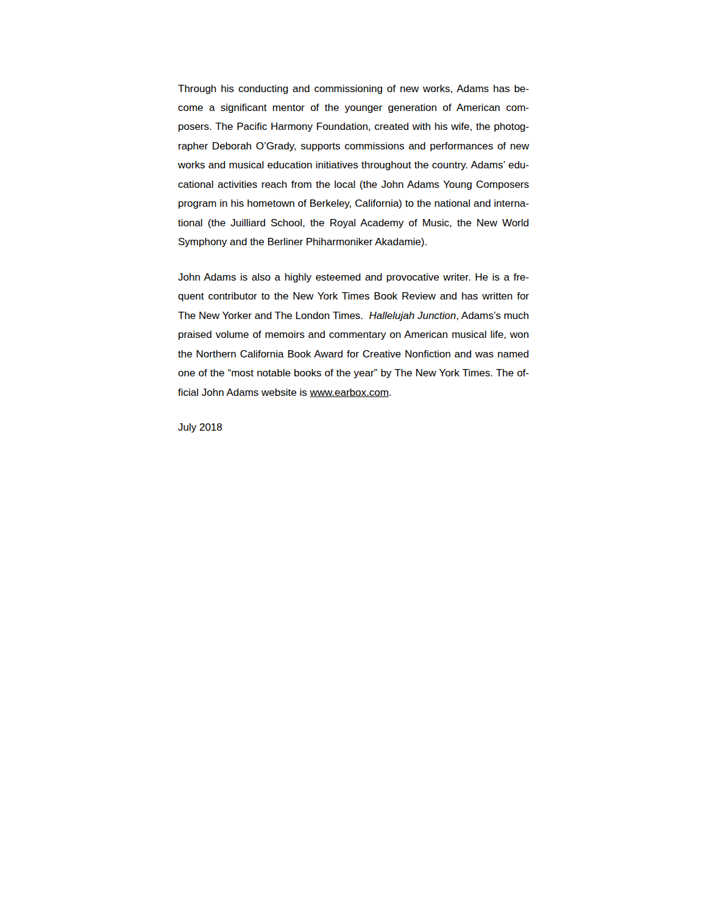Through his conducting and commissioning of new works, Adams has become a significant mentor of the younger generation of American composers. The Pacific Harmony Foundation, created with his wife, the photographer Deborah O’Grady, supports commissions and performances of new works and musical education initiatives throughout the country. Adams’ educational activities reach from the local (the John Adams Young Composers program in his hometown of Berkeley, California) to the national and international (the Juilliard School, the Royal Academy of Music, the New World Symphony and the Berliner Phiharmoniker Akadamie).
John Adams is also a highly esteemed and provocative writer. He is a frequent contributor to the New York Times Book Review and has written for The New Yorker and The London Times. Hallelujah Junction, Adams’s much praised volume of memoirs and commentary on American musical life, won the Northern California Book Award for Creative Nonfiction and was named one of the “most notable books of the year” by The New York Times. The official John Adams website is www.earbox.com.
July 2018